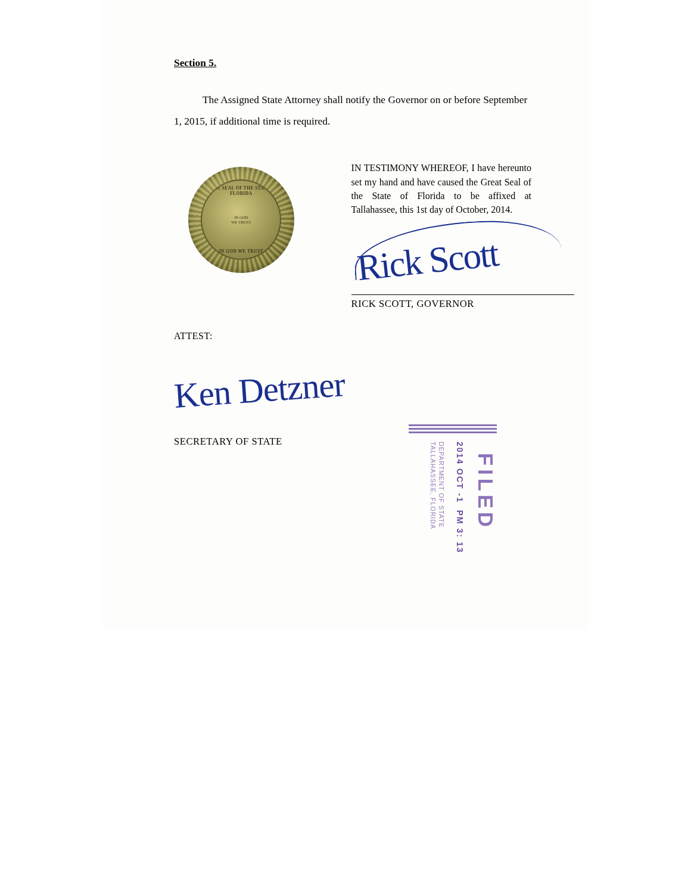Section 5.
The Assigned State Attorney shall notify the Governor on or before September 1, 2015, if additional time is required.
Great Seal of the State of Florida
IN GOD
WE TRUST
In God We Trust
IN TESTIMONY WHEREOF, I have hereunto set my hand and have caused the Great Seal of the State of Florida to be affixed at Tallahassee, this 1st day of October, 2014.
Rick Scott
RICK SCOTT, GOVERNOR
ATTEST:
Ken Detzner
SECRETARY OF STATE
FILED
2014 OCT -1 PM 3: 13
DEPARTMENT OF STATE
TALLAHASSEE, FLORIDA